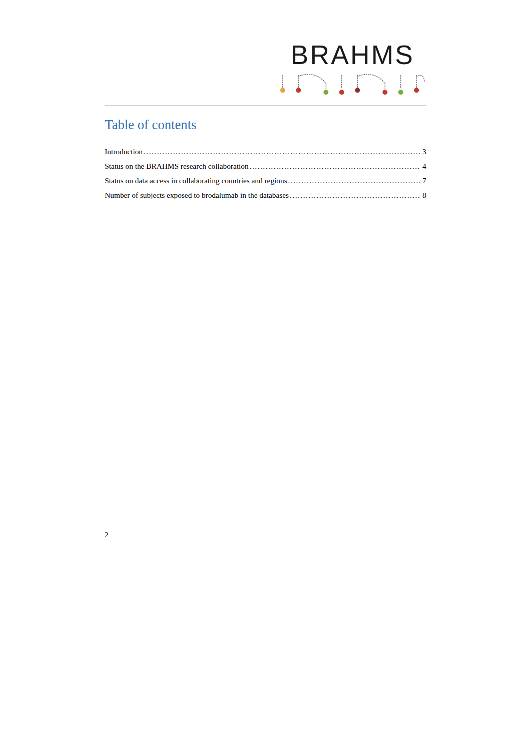BRAHMS
Table of contents
Introduction .................................................................................................................................................. 3
Status on the BRAHMS research collaboration .......................................................................................... 4
Status on data access in collaborating countries and regions ..................................................................... 7
Number of subjects exposed to brodalumab in the databases ..................................................................... 8
2